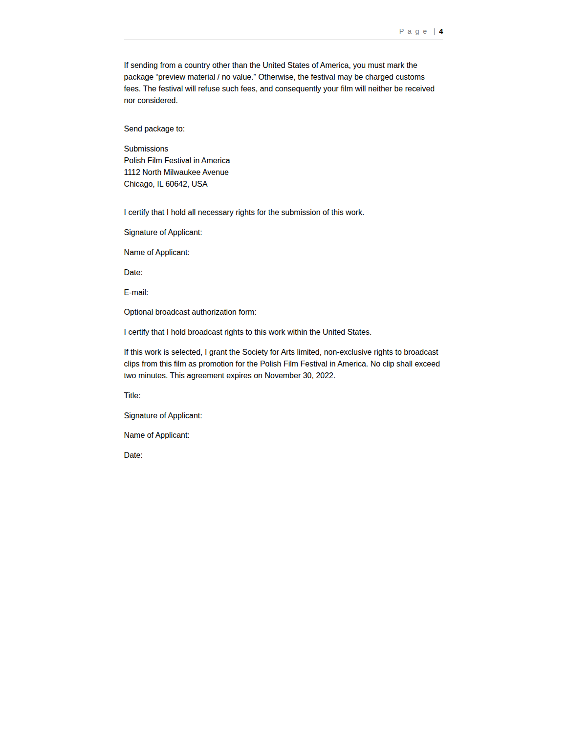P a g e | 4
If sending from a country other than the United States of America, you must mark the package “preview material / no value.” Otherwise, the festival may be charged customs fees. The festival will refuse such fees, and consequently your film will neither be received nor considered.
Send package to:
Submissions Polish Film Festival in America 1112 North Milwaukee Avenue Chicago, IL 60642, USA
I certify that I hold all necessary rights for the submission of this work.
Signature of Applicant:
Name of Applicant:
Date:
E-mail:
Optional broadcast authorization form:
I certify that I hold broadcast rights to this work within the United States.
If this work is selected, I grant the Society for Arts limited, non-exclusive rights to broadcast clips from this film as promotion for the Polish Film Festival in America. No clip shall exceed two minutes. This agreement expires on November 30, 2022.
Title:
Signature of Applicant:
Name of Applicant:
Date: